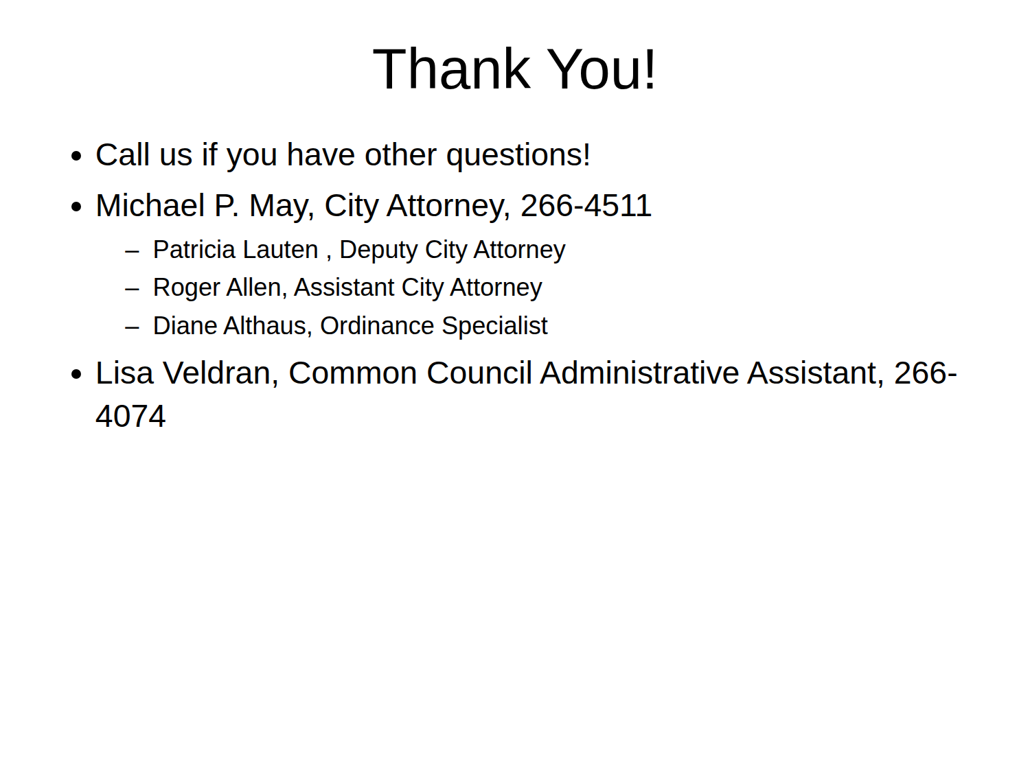Thank You!
Call us if you have other questions!
Michael P. May, City Attorney, 266-4511
Patricia Lauten , Deputy City Attorney
Roger Allen, Assistant City Attorney
Diane Althaus, Ordinance Specialist
Lisa Veldran, Common Council Administrative Assistant, 266-4074